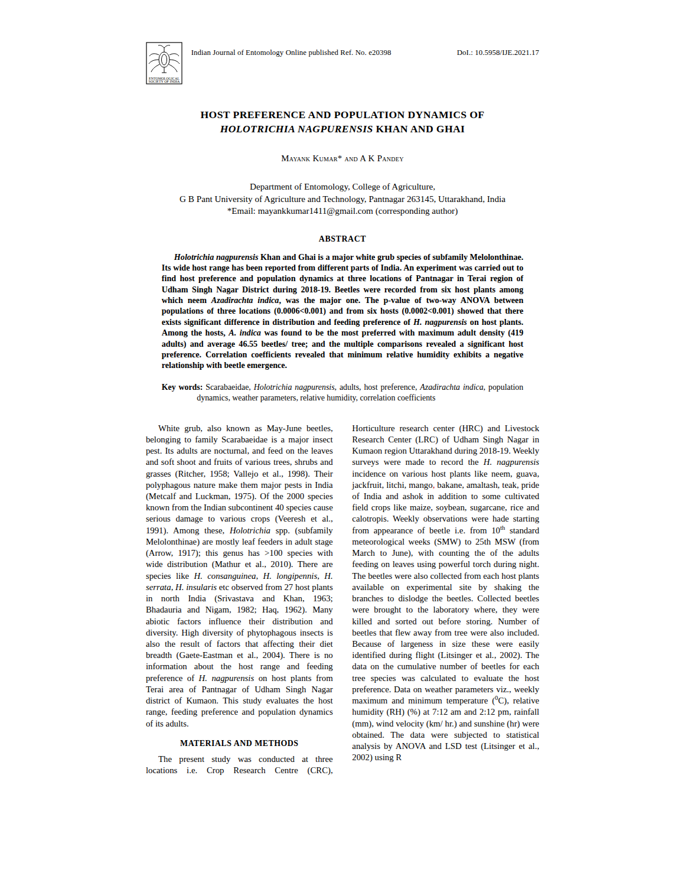ENTOMOLOGICAL SOCIETY OF INDIA
Indian Journal of Entomology Online published Ref. No. e20398
DoI.: 10.5958/IJE.2021.17
Host Preference and Population Dynamics of
Holotrichia nagpurensis Khan and Ghai
Mayank Kumar* and A K Pandey
Department of Entomology, College of Agriculture,
G B Pant University of Agriculture and Technology, Pantnagar 263145, Uttarakhand, India
*Email: mayankkumar1411@gmail.com (corresponding author)
ABSTRACT
Holotrichia nagpurensis Khan and Ghai is a major white grub species of subfamily Melolonthinae. Its wide host range has been reported from different parts of India. An experiment was carried out to find host preference and population dynamics at three locations of Pantnagar in Terai region of Udham Singh Nagar District during 2018-19. Beetles were recorded from six host plants among which neem Azadirachta indica, was the major one. The p-value of two-way ANOVA between populations of three locations (0.0006<0.001) and from six hosts (0.0002<0.001) showed that there exists significant difference in distribution and feeding preference of H. nagpurensis on host plants. Among the hosts, A. indica was found to be the most preferred with maximum adult density (419 adults) and average 46.55 beetles/ tree; and the multiple comparisons revealed a significant host preference. Correlation coefficients revealed that minimum relative humidity exhibits a negative relationship with beetle emergence.
Key words: Scarabaeidae, Holotrichia nagpurensis, adults, host preference, Azadirachta indica, population dynamics, weather parameters, relative humidity, correlation coefficients
White grub, also known as May-June beetles, belonging to family Scarabaeidae is a major insect pest. Its adults are nocturnal, and feed on the leaves and soft shoot and fruits of various trees, shrubs and grasses (Ritcher, 1958; Vallejo et al., 1998). Their polyphagous nature make them major pests in India (Metcalf and Luckman, 1975). Of the 2000 species known from the Indian subcontinent 40 species cause serious damage to various crops (Veeresh et al., 1991). Among these, Holotrichia spp. (subfamily Melolonthinae) are mostly leaf feeders in adult stage (Arrow, 1917); this genus has >100 species with wide distribution (Mathur et al., 2010). There are species like H. consanguinea, H. longipennis, H. serrata, H. insularis etc observed from 27 host plants in north India (Srivastava and Khan, 1963; Bhadauria and Nigam, 1982; Haq, 1962). Many abiotic factors influence their distribution and diversity. High diversity of phytophagous insects is also the result of factors that affecting their diet breadth (Gaete-Eastman et al., 2004). There is no information about the host range and feeding preference of H. nagpurensis on host plants from Terai area of Pantnagar of Udham Singh Nagar district of Kumaon. This study evaluates the host range, feeding preference and population dynamics of its adults.
MATERIALS AND METHODS
The present study was conducted at three locations i.e. Crop Research Centre (CRC), Horticulture research center (HRC) and Livestock Research Center (LRC) of Udham Singh Nagar in Kumaon region Uttarakhand during 2018-19. Weekly surveys were made to record the H. nagpurensis incidence on various host plants like neem, guava, jackfruit, litchi, mango, bakane, amaltash, teak, pride of India and ashok in addition to some cultivated field crops like maize, soybean, sugarcane, rice and calotropis. Weekly observations were hade starting from appearance of beetle i.e. from 10th standard meteorological weeks (SMW) to 25th MSW (from March to June), with counting the of the adults feeding on leaves using powerful torch during night. The beetles were also collected from each host plants available on experimental site by shaking the branches to dislodge the beetles. Collected beetles were brought to the laboratory where, they were killed and sorted out before storing. Number of beetles that flew away from tree were also included. Because of largeness in size these were easily identified during flight (Litsinger et al., 2002). The data on the cumulative number of beetles for each tree species was calculated to evaluate the host preference. Data on weather parameters viz., weekly maximum and minimum temperature (0C), relative humidity (RH) (%) at 7:12 am and 2:12 pm, rainfall (mm), wind velocity (km/ hr.) and sunshine (hr) were obtained. The data were subjected to statistical analysis by ANOVA and LSD test (Litsinger et al., 2002) using R